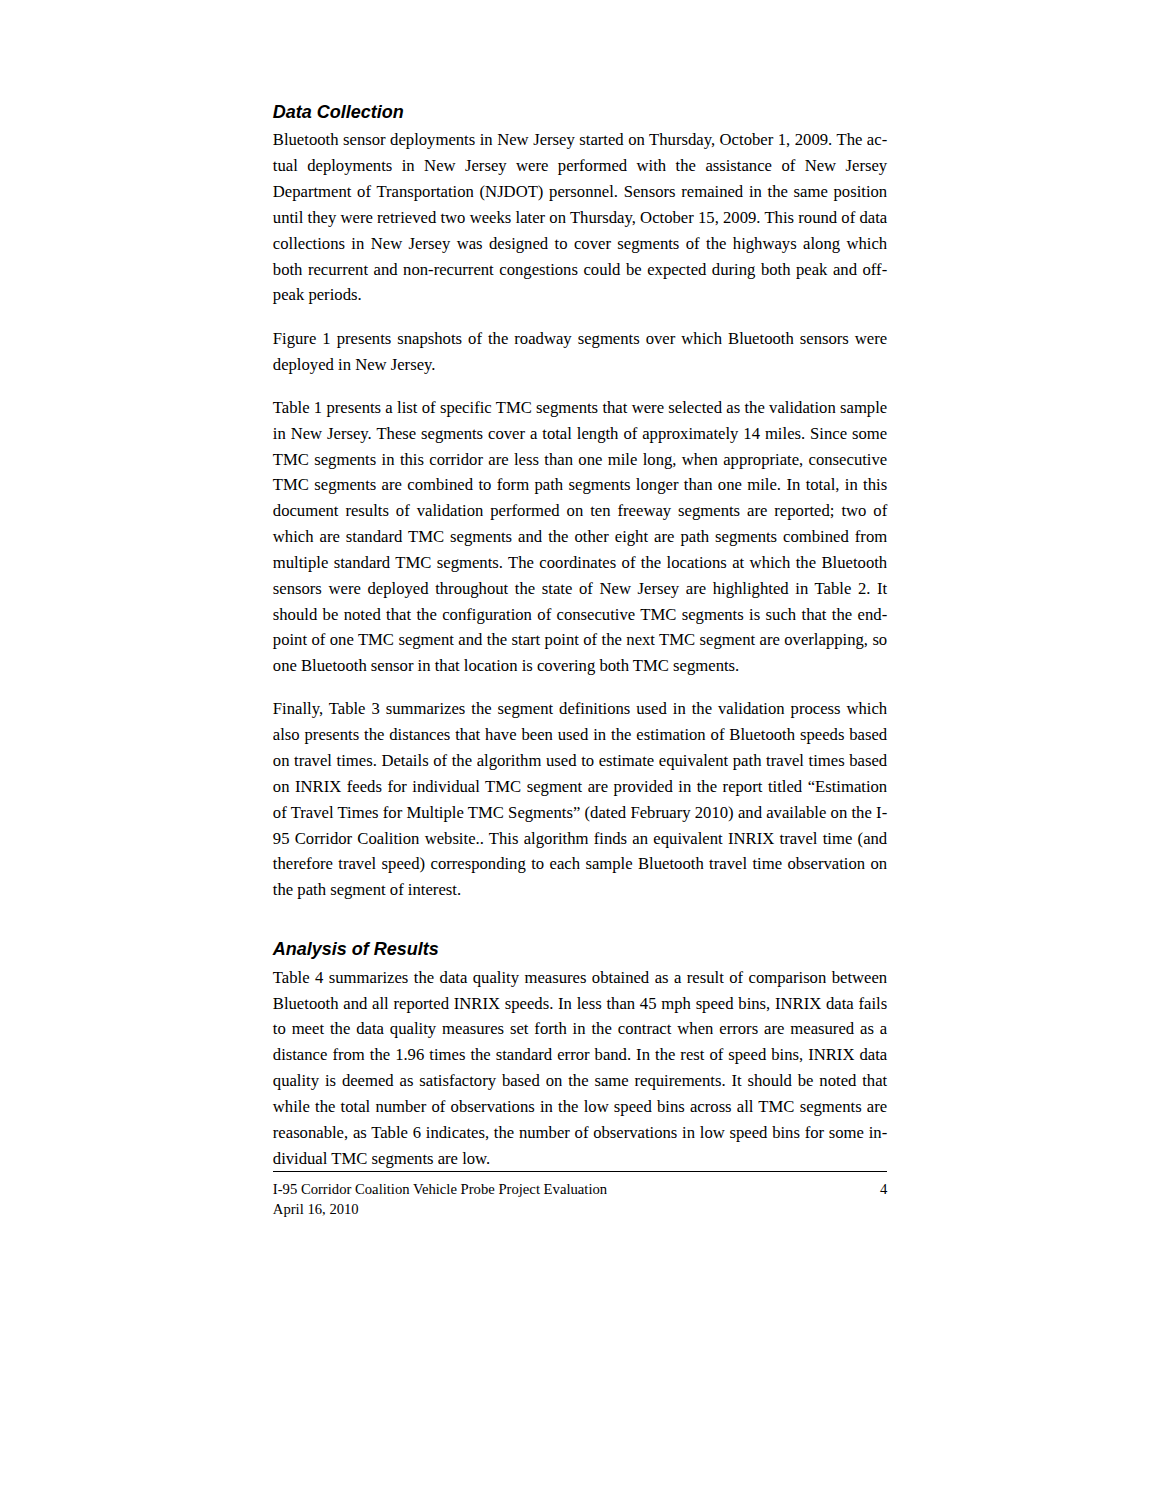Data Collection
Bluetooth sensor deployments in New Jersey started on Thursday, October 1, 2009. The actual deployments in New Jersey were performed with the assistance of New Jersey Department of Transportation (NJDOT) personnel. Sensors remained in the same position until they were retrieved two weeks later on Thursday, October 15, 2009. This round of data collections in New Jersey was designed to cover segments of the highways along which both recurrent and non-recurrent congestions could be expected during both peak and off-peak periods.
Figure 1 presents snapshots of the roadway segments over which Bluetooth sensors were deployed in New Jersey.
Table 1 presents a list of specific TMC segments that were selected as the validation sample in New Jersey. These segments cover a total length of approximately 14 miles. Since some TMC segments in this corridor are less than one mile long, when appropriate, consecutive TMC segments are combined to form path segments longer than one mile. In total, in this document results of validation performed on ten freeway segments are reported; two of which are standard TMC segments and the other eight are path segments combined from multiple standard TMC segments. The coordinates of the locations at which the Bluetooth sensors were deployed throughout the state of New Jersey are highlighted in Table 2. It should be noted that the configuration of consecutive TMC segments is such that the endpoint of one TMC segment and the start point of the next TMC segment are overlapping, so one Bluetooth sensor in that location is covering both TMC segments.
Finally, Table 3 summarizes the segment definitions used in the validation process which also presents the distances that have been used in the estimation of Bluetooth speeds based on travel times. Details of the algorithm used to estimate equivalent path travel times based on INRIX feeds for individual TMC segment are provided in the report titled “Estimation of Travel Times for Multiple TMC Segments” (dated February 2010) and available on the I-95 Corridor Coalition website.. This algorithm finds an equivalent INRIX travel time (and therefore travel speed) corresponding to each sample Bluetooth travel time observation on the path segment of interest.
Analysis of Results
Table 4 summarizes the data quality measures obtained as a result of comparison between Bluetooth and all reported INRIX speeds. In less than 45 mph speed bins, INRIX data fails to meet the data quality measures set forth in the contract when errors are measured as a distance from the 1.96 times the standard error band. In the rest of speed bins, INRIX data quality is deemed as satisfactory based on the same requirements. It should be noted that while the total number of observations in the low speed bins across all TMC segments are reasonable, as Table 6 indicates, the number of observations in low speed bins for some individual TMC segments are low.
I-95 Corridor Coalition Vehicle Probe Project Evaluation
April 16, 2010
4